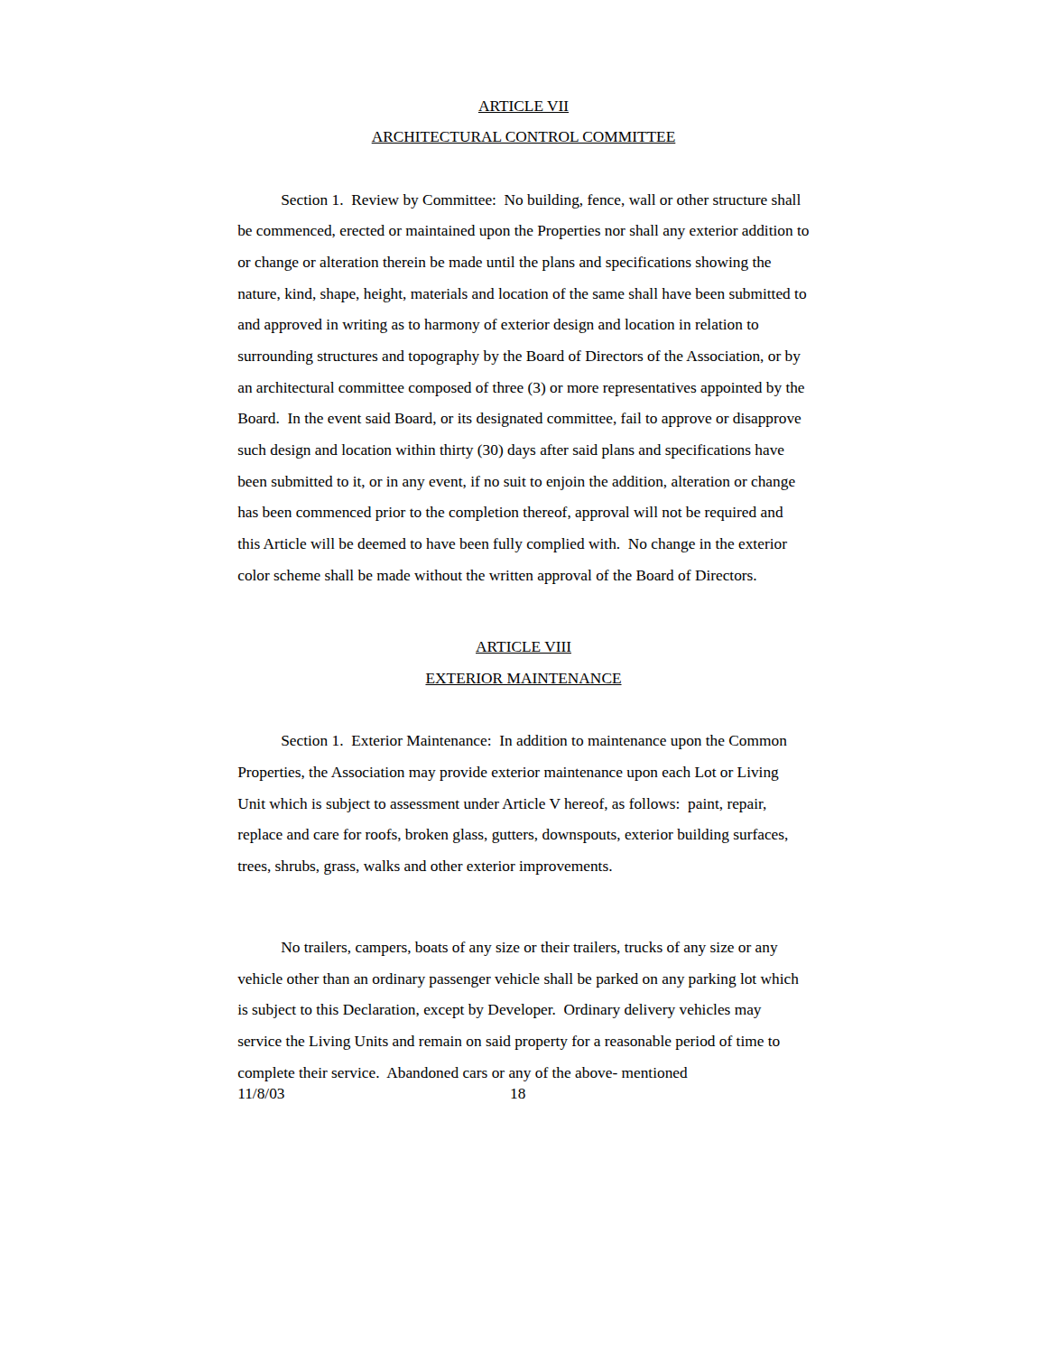ARTICLE VII
ARCHITECTURAL CONTROL COMMITTEE
Section 1. Review by Committee: No building, fence, wall or other structure shall be commenced, erected or maintained upon the Properties nor shall any exterior addition to or change or alteration therein be made until the plans and specifications showing the nature, kind, shape, height, materials and location of the same shall have been submitted to and approved in writing as to harmony of exterior design and location in relation to surrounding structures and topography by the Board of Directors of the Association, or by an architectural committee composed of three (3) or more representatives appointed by the Board. In the event said Board, or its designated committee, fail to approve or disapprove such design and location within thirty (30) days after said plans and specifications have been submitted to it, or in any event, if no suit to enjoin the addition, alteration or change has been commenced prior to the completion thereof, approval will not be required and this Article will be deemed to have been fully complied with. No change in the exterior color scheme shall be made without the written approval of the Board of Directors.
ARTICLE VIII
EXTERIOR MAINTENANCE
Section 1. Exterior Maintenance: In addition to maintenance upon the Common Properties, the Association may provide exterior maintenance upon each Lot or Living Unit which is subject to assessment under Article V hereof, as follows: paint, repair, replace and care for roofs, broken glass, gutters, downspouts, exterior building surfaces, trees, shrubs, grass, walks and other exterior improvements.
No trailers, campers, boats of any size or their trailers, trucks of any size or any vehicle other than an ordinary passenger vehicle shall be parked on any parking lot which is subject to this Declaration, except by Developer. Ordinary delivery vehicles may service the Living Units and remain on said property for a reasonable period of time to complete their service. Abandoned cars or any of the above- mentioned
11/8/0318